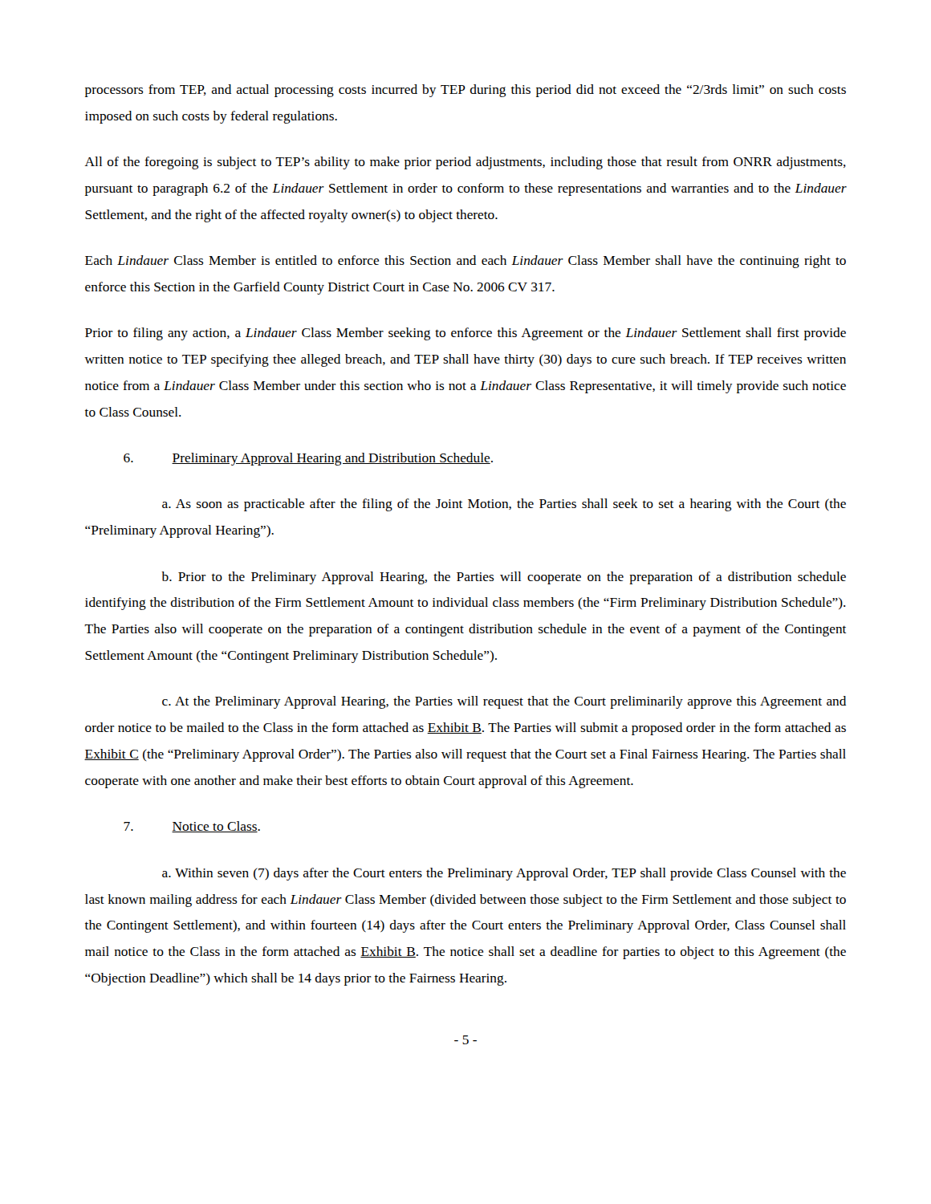processors from TEP, and actual processing costs incurred by TEP during this period did not exceed the “2/3rds limit” on such costs imposed on such costs by federal regulations.
All of the foregoing is subject to TEP’s ability to make prior period adjustments, including those that result from ONRR adjustments, pursuant to paragraph 6.2 of the Lindauer Settlement in order to conform to these representations and warranties and to the Lindauer Settlement, and the right of the affected royalty owner(s) to object thereto.
Each Lindauer Class Member is entitled to enforce this Section and each Lindauer Class Member shall have the continuing right to enforce this Section in the Garfield County District Court in Case No. 2006 CV 317.
Prior to filing any action, a Lindauer Class Member seeking to enforce this Agreement or the Lindauer Settlement shall first provide written notice to TEP specifying thee alleged breach, and TEP shall have thirty (30) days to cure such breach. If TEP receives written notice from a Lindauer Class Member under this section who is not a Lindauer Class Representative, it will timely provide such notice to Class Counsel.
6. Preliminary Approval Hearing and Distribution Schedule.
a. As soon as practicable after the filing of the Joint Motion, the Parties shall seek to set a hearing with the Court (the “Preliminary Approval Hearing”).
b. Prior to the Preliminary Approval Hearing, the Parties will cooperate on the preparation of a distribution schedule identifying the distribution of the Firm Settlement Amount to individual class members (the “Firm Preliminary Distribution Schedule”). The Parties also will cooperate on the preparation of a contingent distribution schedule in the event of a payment of the Contingent Settlement Amount (the “Contingent Preliminary Distribution Schedule”).
c. At the Preliminary Approval Hearing, the Parties will request that the Court preliminarily approve this Agreement and order notice to be mailed to the Class in the form attached as Exhibit B. The Parties will submit a proposed order in the form attached as Exhibit C (the “Preliminary Approval Order”). The Parties also will request that the Court set a Final Fairness Hearing. The Parties shall cooperate with one another and make their best efforts to obtain Court approval of this Agreement.
7. Notice to Class.
a. Within seven (7) days after the Court enters the Preliminary Approval Order, TEP shall provide Class Counsel with the last known mailing address for each Lindauer Class Member (divided between those subject to the Firm Settlement and those subject to the Contingent Settlement), and within fourteen (14) days after the Court enters the Preliminary Approval Order, Class Counsel shall mail notice to the Class in the form attached as Exhibit B. The notice shall set a deadline for parties to object to this Agreement (the “Objection Deadline”) which shall be 14 days prior to the Fairness Hearing.
- 5 -